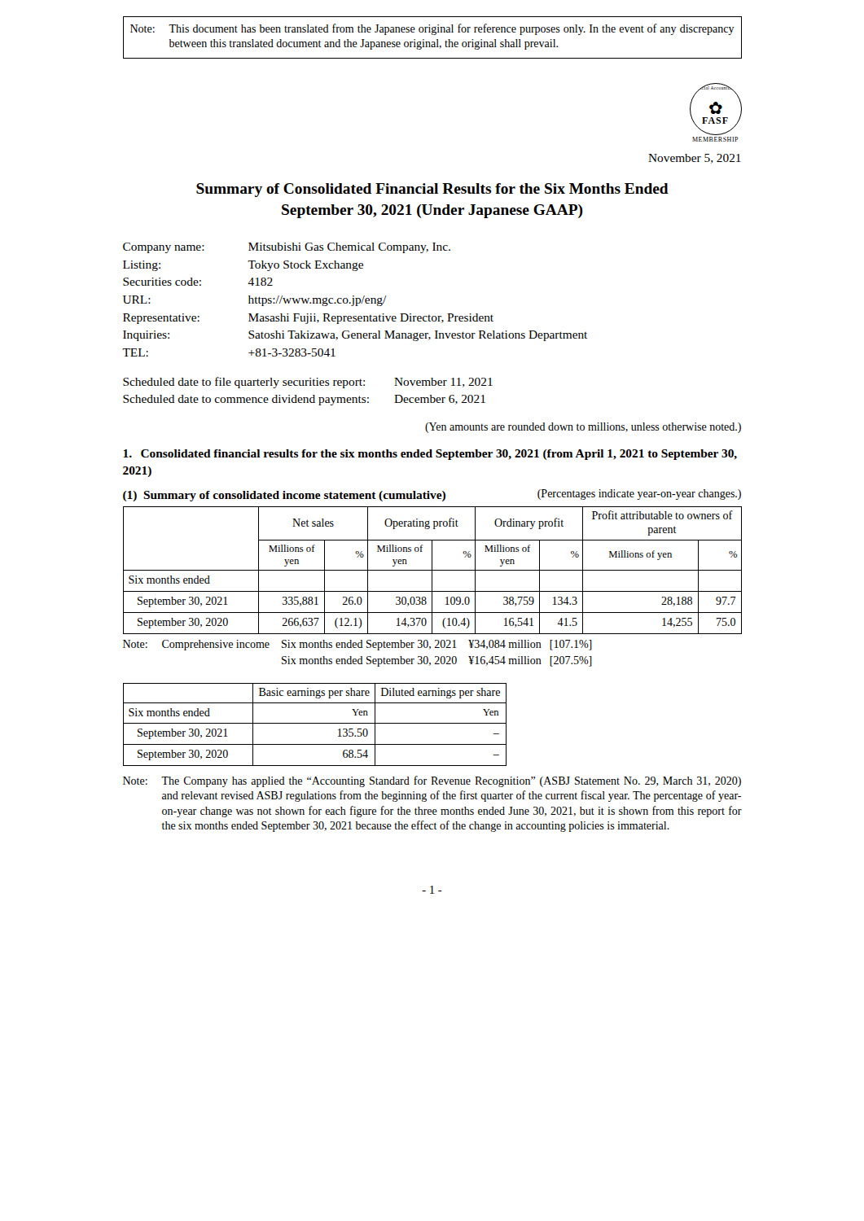| Note: | This document has been translated from the Japanese original for reference purposes only. In the event of any discrepancy between this translated document and the Japanese original, the original shall prevail. |
Financial Accounting Standards Foundation
✿
FASF
MEMBERSHIP
November 5, 2021
Summary of Consolidated Financial Results for the Six Months Ended
September 30, 2021 (Under Japanese GAAP)
| Company name: | Mitsubishi Gas Chemical Company, Inc. |
| Listing: | Tokyo Stock Exchange |
| Securities code: | 4182 |
| URL: | https://www.mgc.co.jp/eng/ |
| Representative: | Masashi Fujii, Representative Director, President |
| Inquiries: | Satoshi Takizawa, General Manager, Investor Relations Department |
| TEL: | +81-3-3283-5041 |
| Scheduled date to file quarterly securities report: | November 11, 2021 |
| Scheduled date to commence dividend payments: | December 6, 2021 |
(Yen amounts are rounded down to millions, unless otherwise noted.)
1. Consolidated financial results for the six months ended September 30, 2021 (from April 1, 2021 to September 30, 2021)
(1) Summary of consolidated income statement (cumulative) (Percentages indicate year-on-year changes.)
| | Net sales | Operating profit | Ordinary profit | Profit attributable to owners of parent |
| --- | --- | --- | --- | --- |
| Millions of yen | % | Millions of yen | % | Millions of yen | % | Millions of yen | % |
| Six months ended | | | | | | | | |
| September 30, 2021 | 335,881 | 26.0 | 30,038 | 109.0 | 38,759 | 134.3 | 28,188 | 97.7 |
| September 30, 2020 | 266,637 | (12.1) | 14,370 | (10.4) | 16,541 | 41.5 | 14,255 | 75.0 |
| Note: | Comprehensive income | Six months ended September 30, 2021 | ¥34,084 million | [107.1%] |
| | | Six months ended September 30, 2020 | ¥16,454 million | [207.5%] |
| | Basic earnings per share | Diluted earnings per share |
| --- | --- | --- |
| Six months ended | Yen | Yen |
| September 30, 2021 | 135.50 | – |
| September 30, 2020 | 68.54 | – |
| Note: | The Company has applied the “Accounting Standard for Revenue Recognition” (ASBJ Statement No. 29, March 31, 2020) and relevant revised ASBJ regulations from the beginning of the first quarter of the current fiscal year. The percentage of year-on-year change was not shown for each figure for the three months ended June 30, 2021, but it is shown from this report for the six months ended September 30, 2021 because the effect of the change in accounting policies is immaterial. |
- 1 -